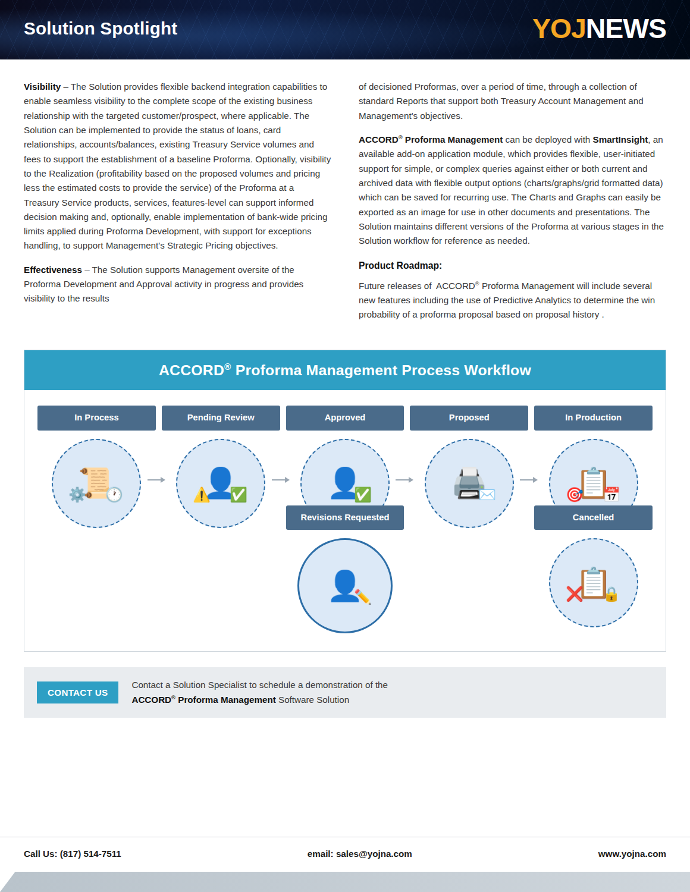Solution Spotlight
YOJ NEWS
Visibility – The Solution provides flexible backend integration capabilities to enable seamless visibility to the complete scope of the existing business relationship with the targeted customer/prospect, where applicable. The Solution can be implemented to provide the status of loans, card relationships, accounts/balances, existing Treasury Service volumes and fees to support the establishment of a baseline Proforma. Optionally, visibility to the Realization (profitability based on the proposed volumes and pricing less the estimated costs to provide the service) of the Proforma at a Treasury Service products, services, features-level can support informed decision making and, optionally, enable implementation of bank-wide pricing limits applied during Proforma Development, with support for exceptions handling, to support Management's Strategic Pricing objectives.
Effectiveness – The Solution supports Management oversite of the Proforma Development and Approval activity in progress and provides visibility to the results
of decisioned Proformas, over a period of time, through a collection of standard Reports that support both Treasury Account Management and Management's objectives.
ACCORD® Proforma Management can be deployed with SmartInsight, an available add-on application module, which provides flexible, user-initiated support for simple, or complex queries against either or both current and archived data with flexible output options (charts/graphs/grid formatted data) which can be saved for recurring use. The Charts and Graphs can easily be exported as an image for use in other documents and presentations. The Solution maintains different versions of the Proforma at various stages in the Solution workflow for reference as needed.
Product Roadmap:
Future releases of ACCORD® Proforma Management will include several new features including the use of Predictive Analytics to determine the win probability of a proforma proposal based on proposal history .
ACCORD® Proforma Management Process Workflow
In Process
📜🕐⚙️
Pending Review
👤✅⚠️
Approved
👤✅
Proposed
🖨️✉️
In Production
📋📅🎯
Revisions Requested
👤✏️
Cancelled
📋🔒❌
CONTACT US
Contact a Solution Specialist to schedule a demonstration of the
ACCORD® Proforma Management Software Solution
Call Us: (817) 514-7511
email: sales@yojna.com
www.yojna.com